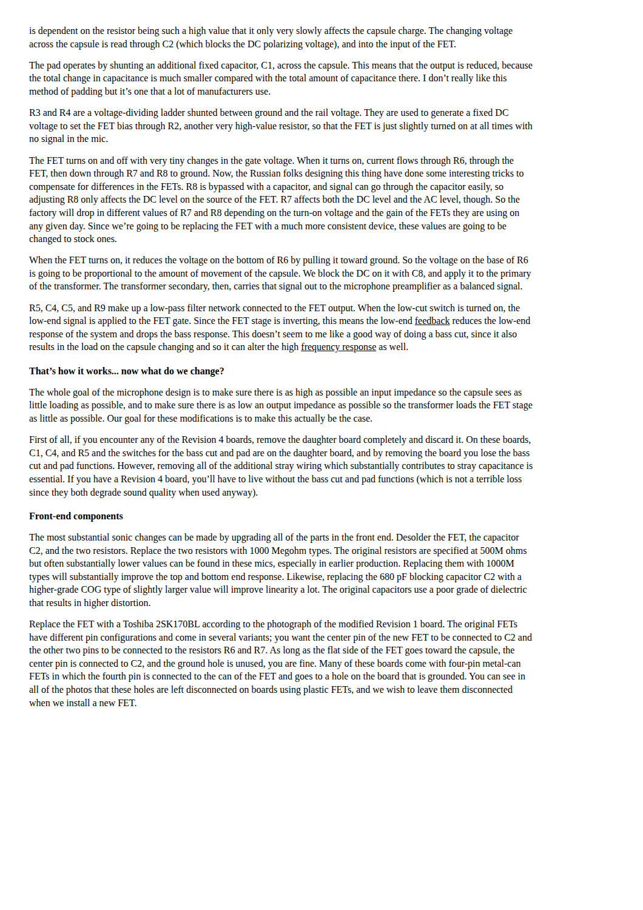is dependent on the resistor being such a high value that it only very slowly affects the capsule charge. The changing voltage across the capsule is read through C2 (which blocks the DC polarizing voltage), and into the input of the FET.
The pad operates by shunting an additional fixed capacitor, C1, across the capsule. This means that the output is reduced, because the total change in capacitance is much smaller compared with the total amount of capacitance there. I don’t really like this method of padding but it’s one that a lot of manufacturers use.
R3 and R4 are a voltage-dividing ladder shunted between ground and the rail voltage. They are used to generate a fixed DC voltage to set the FET bias through R2, another very high-value resistor, so that the FET is just slightly turned on at all times with no signal in the mic.
The FET turns on and off with very tiny changes in the gate voltage. When it turns on, current flows through R6, through the FET, then down through R7 and R8 to ground. Now, the Russian folks designing this thing have done some interesting tricks to compensate for differences in the FETs. R8 is bypassed with a capacitor, and signal can go through the capacitor easily, so adjusting R8 only affects the DC level on the source of the FET. R7 affects both the DC level and the AC level, though. So the factory will drop in different values of R7 and R8 depending on the turn-on voltage and the gain of the FETs they are using on any given day. Since we’re going to be replacing the FET with a much more consistent device, these values are going to be changed to stock ones.
When the FET turns on, it reduces the voltage on the bottom of R6 by pulling it toward ground. So the voltage on the base of R6 is going to be proportional to the amount of movement of the capsule. We block the DC on it with C8, and apply it to the primary of the transformer. The transformer secondary, then, carries that signal out to the microphone preamplifier as a balanced signal.
R5, C4, C5, and R9 make up a low-pass filter network connected to the FET output. When the low-cut switch is turned on, the low-end signal is applied to the FET gate. Since the FET stage is inverting, this means the low-end feedback reduces the low-end response of the system and drops the bass response. This doesn’t seem to me like a good way of doing a bass cut, since it also results in the load on the capsule changing and so it can alter the high frequency response as well.
That’s how it works... now what do we change?
The whole goal of the microphone design is to make sure there is as high as possible an input impedance so the capsule sees as little loading as possible, and to make sure there is as low an output impedance as possible so the transformer loads the FET stage as little as possible. Our goal for these modifications is to make this actually be the case.
First of all, if you encounter any of the Revision 4 boards, remove the daughter board completely and discard it. On these boards, C1, C4, and R5 and the switches for the bass cut and pad are on the daughter board, and by removing the board you lose the bass cut and pad functions. However, removing all of the additional stray wiring which substantially contributes to stray capacitance is essential. If you have a Revision 4 board, you’ll have to live without the bass cut and pad functions (which is not a terrible loss since they both degrade sound quality when used anyway).
Front-end components
The most substantial sonic changes can be made by upgrading all of the parts in the front end. Desolder the FET, the capacitor C2, and the two resistors. Replace the two resistors with 1000 Megohm types. The original resistors are specified at 500M ohms but often substantially lower values can be found in these mics, especially in earlier production. Replacing them with 1000M types will substantially improve the top and bottom end response. Likewise, replacing the 680 pF blocking capacitor C2 with a higher-grade COG type of slightly larger value will improve linearity a lot. The original capacitors use a poor grade of dielectric that results in higher distortion.
Replace the FET with a Toshiba 2SK170BL according to the photograph of the modified Revision 1 board. The original FETs have different pin configurations and come in several variants; you want the center pin of the new FET to be connected to C2 and the other two pins to be connected to the resistors R6 and R7. As long as the flat side of the FET goes toward the capsule, the center pin is connected to C2, and the ground hole is unused, you are fine. Many of these boards come with four-pin metal-can FETs in which the fourth pin is connected to the can of the FET and goes to a hole on the board that is grounded. You can see in all of the photos that these holes are left disconnected on boards using plastic FETs, and we wish to leave them disconnected when we install a new FET.